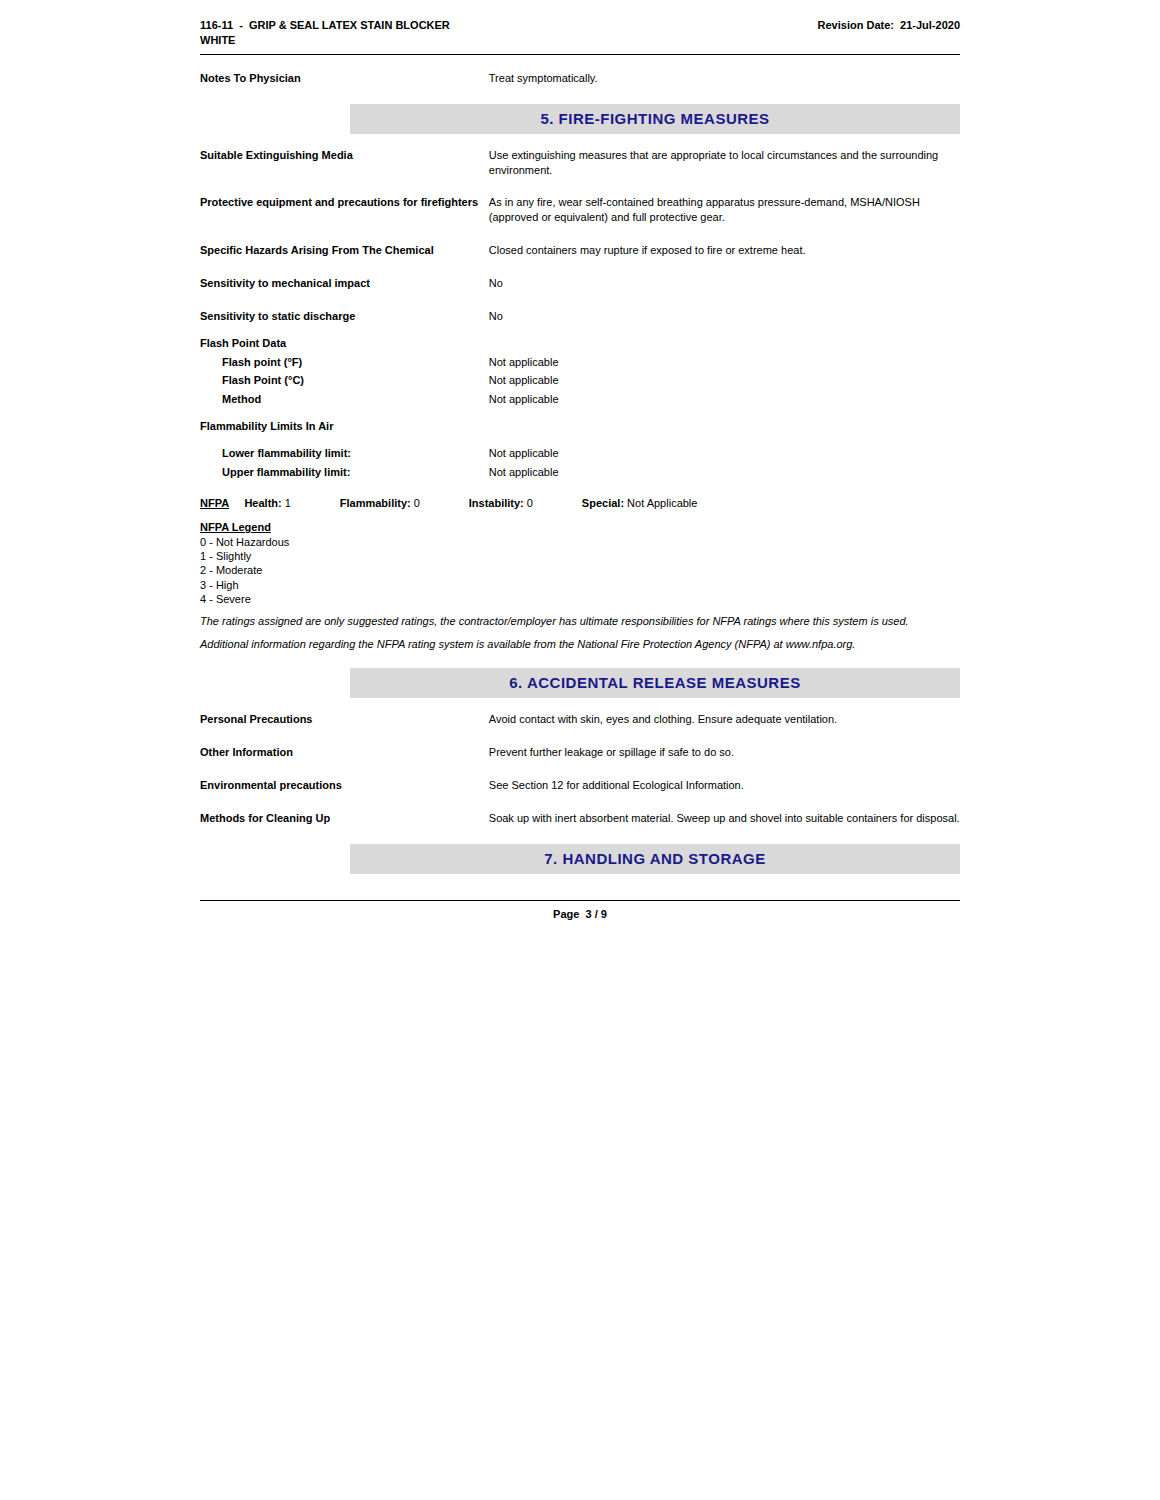116-11 - GRIP & SEAL LATEX STAIN BLOCKER
WHITE
Revision Date: 21-Jul-2020
| Notes To Physician | Treat symptomatically. |
5. FIRE-FIGHTING MEASURES
| Suitable Extinguishing Media | Use extinguishing measures that are appropriate to local circumstances and the surrounding environment. |
| Protective equipment and precautions for firefighters | As in any fire, wear self-contained breathing apparatus pressure-demand, MSHA/NIOSH (approved or equivalent) and full protective gear. |
| Specific Hazards Arising From The Chemical | Closed containers may rupture if exposed to fire or extreme heat. |
| Sensitivity to mechanical impact | No |
| Sensitivity to static discharge | No |
| Flash Point Data | |
| Flash point (°F) | Not applicable |
| Flash Point (°C) | Not applicable |
| Method | Not applicable |
| Flammability Limits In Air | |
| Lower flammability limit: | Not applicable |
| Upper flammability limit: | Not applicable |
NFPA Health: 1 Flammability: 0 Instability: 0 Special: Not Applicable
NFPA Legend
0 - Not Hazardous
1 - Slightly
2 - Moderate
3 - High
4 - Severe
The ratings assigned are only suggested ratings, the contractor/employer has ultimate responsibilities for NFPA ratings where this system is used.
Additional information regarding the NFPA rating system is available from the National Fire Protection Agency (NFPA) at www.nfpa.org.
6. ACCIDENTAL RELEASE MEASURES
| Personal Precautions | Avoid contact with skin, eyes and clothing. Ensure adequate ventilation. |
| Other Information | Prevent further leakage or spillage if safe to do so. |
| Environmental precautions | See Section 12 for additional Ecological Information. |
| Methods for Cleaning Up | Soak up with inert absorbent material. Sweep up and shovel into suitable containers for disposal. |
7. HANDLING AND STORAGE
Page 3 / 9